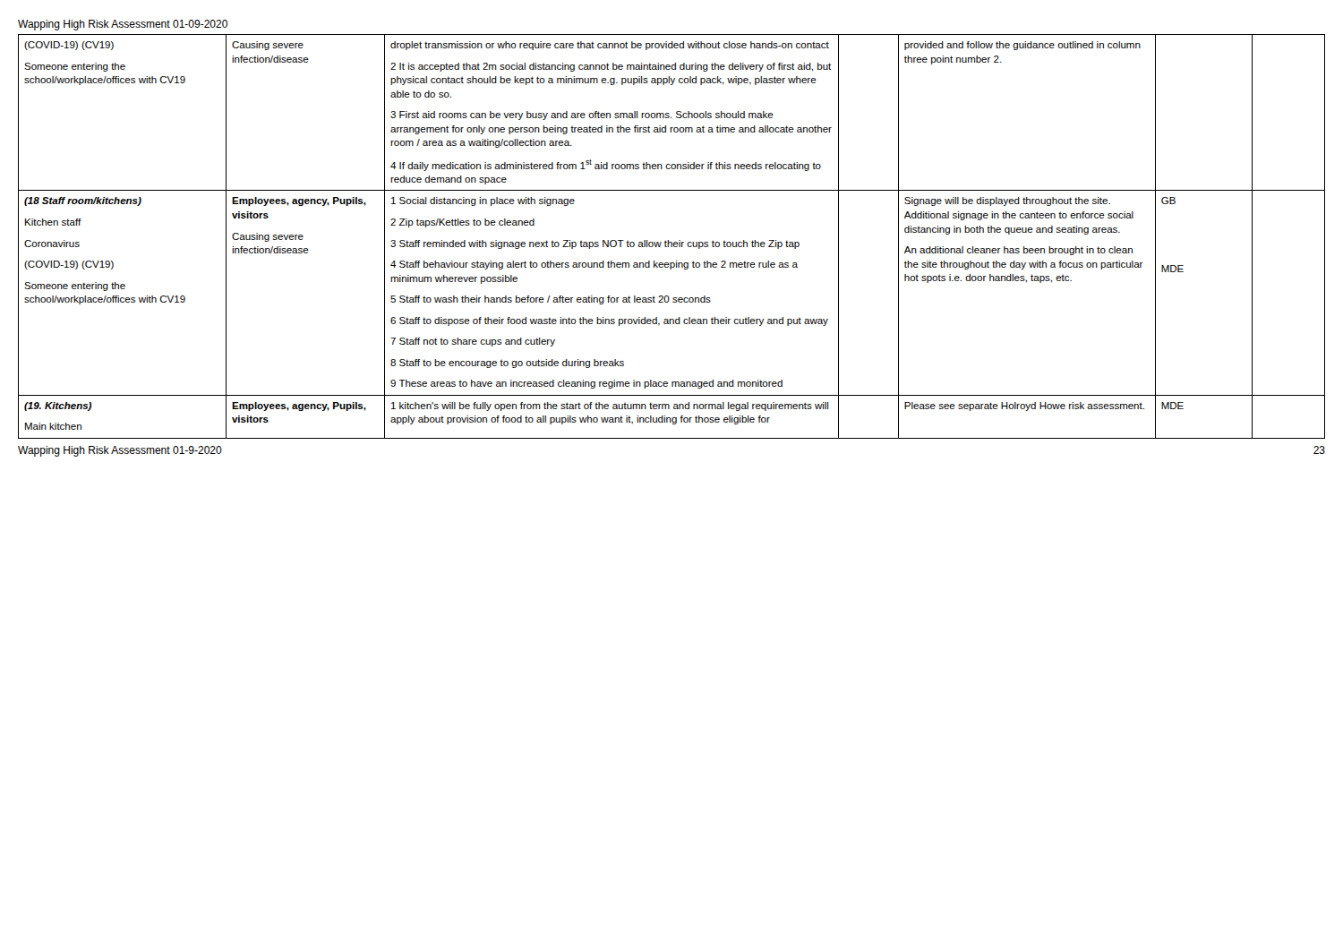Wapping High Risk Assessment 01-09-2020
| (COVID-19) (CV19) Someone entering the school/workplace/offices with CV19 | Causing severe infection/disease | droplet transmission or who require care that cannot be provided without close hands-on contact 2 It is accepted that 2m social distancing cannot be maintained during the delivery of first aid, but physical contact should be kept to a minimum e.g. pupils apply cold pack, wipe, plaster where able to do so. 3 First aid rooms can be very busy and are often small rooms. Schools should make arrangement for only one person being treated in the first aid room at a time and allocate another room / area as a waiting/collection area. 4 If daily medication is administered from 1 st aid rooms then consider if this needs relocating to reduce demand on space | | provided and follow the guidance outlined in column three point number 2. | | |
| (18 Staff room/kitchens) Kitchen staff Coronavirus (COVID-19) (CV19) Someone entering the school/workplace/offices with CV19 | Employees, agency, Pupils, visitors Causing severe infection/disease | 1 Social distancing in place with signage 2 Zip taps/Kettles to be cleaned 3 Staff reminded with signage next to Zip taps NOT to allow their cups to touch the Zip tap 4 Staff behaviour staying alert to others around them and keeping to the 2 metre rule as a minimum wherever possible 5 Staff to wash their hands before / after eating for at least 20 seconds 6 Staff to dispose of their food waste into the bins provided, and clean their cutlery and put away 7 Staff not to share cups and cutlery 8 Staff to be encourage to go outside during breaks 9 These areas to have an increased cleaning regime in place managed and monitored | | Signage will be displayed throughout the site. Additional signage in the canteen to enforce social distancing in both the queue and seating areas. An additional cleaner has been brought in to clean the site throughout the day with a focus on particular hot spots i.e. door handles, taps, etc. | GB MDE | |
| (19. Kitchens) Main kitchen | Employees, agency, Pupils, visitors | 1 kitchen's will be fully open from the start of the autumn term and normal legal requirements will apply about provision of food to all pupils who want it, including for those eligible for | | Please see separate Holroyd Howe risk assessment. | MDE | |
Wapping High Risk Assessment 01-9-2020 23